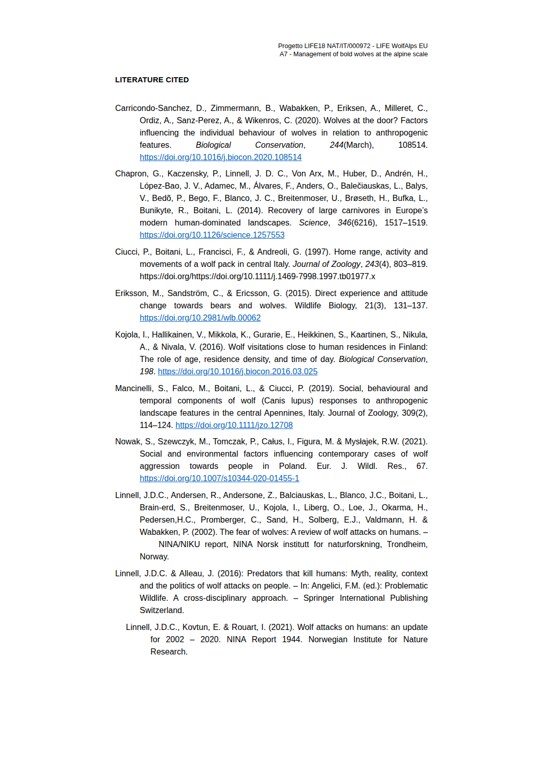Progetto LIFE18 NAT/IT/000972 - LIFE WolfAlps EU
A7 - Management of bold wolves at the alpine scale
Literature cited
Carricondo-Sanchez, D., Zimmermann, B., Wabakken, P., Eriksen, A., Milleret, C., Ordiz, A., Sanz-Perez, A., & Wikenros, C. (2020). Wolves at the door? Factors influencing the individual behaviour of wolves in relation to anthropogenic features. Biological Conservation, 244(March), 108514. https://doi.org/10.1016/j.biocon.2020.108514
Chapron, G., Kaczensky, P., Linnell, J. D. C., Von Arx, M., Huber, D., Andrén, H., López-Bao, J. V., Adamec, M., Álvares, F., Anders, O., Balečiauskas, L., Balys, V., Bedõ, P., Bego, F., Blanco, J. C., Breitenmoser, U., Brøseth, H., Bufka, L., Bunikyte, R., Boitani, L. (2014). Recovery of large carnivores in Europe’s modern human-dominated landscapes. Science, 346(6216), 1517–1519. https://doi.org/10.1126/science.1257553
Ciucci, P., Boitani, L., Francisci, F., & Andreoli, G. (1997). Home range, activity and movements of a wolf pack in central Italy. Journal of Zoology, 243(4), 803–819. https://doi.org/https://doi.org/10.1111/j.1469-7998.1997.tb01977.x
Eriksson, M., Sandström, C., & Ericsson, G. (2015). Direct experience and attitude change towards bears and wolves. Wildlife Biology, 21(3), 131–137. https://doi.org/10.2981/wlb.00062
Kojola, I., Hallikainen, V., Mikkola, K., Gurarie, E., Heikkinen, S., Kaartinen, S., Nikula, A., & Nivala, V. (2016). Wolf visitations close to human residences in Finland: The role of age, residence density, and time of day. Biological Conservation, 198. https://doi.org/10.1016/j.biocon.2016.03.025
Mancinelli, S., Falco, M., Boitani, L., & Ciucci, P. (2019). Social, behavioural and temporal components of wolf (Canis lupus) responses to anthropogenic landscape features in the central Apennines, Italy. Journal of Zoology, 309(2), 114–124. https://doi.org/10.1111/jzo.12708
Nowak, S., Szewczyk, M., Tomczak, P., Całus, I., Figura, M. & Mysłajek, R.W. (2021). Social and environmental factors influencing contemporary cases of wolf aggression towards people in Poland. Eur. J. Wildl. Res., 67. https://doi.org/10.1007/s10344-020-01455-1
Linnell, J.D.C., Andersen, R., Andersone, Z., Balciauskas, L., Blanco, J.C., Boitani, L., Brain-erd, S., Breitenmoser, U., Kojola, I., Liberg, O., Loe, J., Okarma, H., Pedersen,H.C., Promberger, C., Sand, H., Solberg, E.J., Valdmann, H. & Wabakken, P. (2002). The fear of wolves: A review of wolf attacks on humans. – NINA/NIKU report, NINA Norsk institutt for naturforskning, Trondheim, Norway.
Linnell, J.D.C. & Alleau, J. (2016): Predators that kill humans: Myth, reality, context and the politics of wolf attacks on people. – In: Angelici, F.M. (ed.): Problematic Wildlife. A cross-disciplinary approach. – Springer International Publishing Switzerland.
Linnell, J.D.C., Kovtun, E. & Rouart, I. (2021). Wolf attacks on humans: an update for 2002 – 2020. NINA Report 1944. Norwegian Institute for Nature Research.